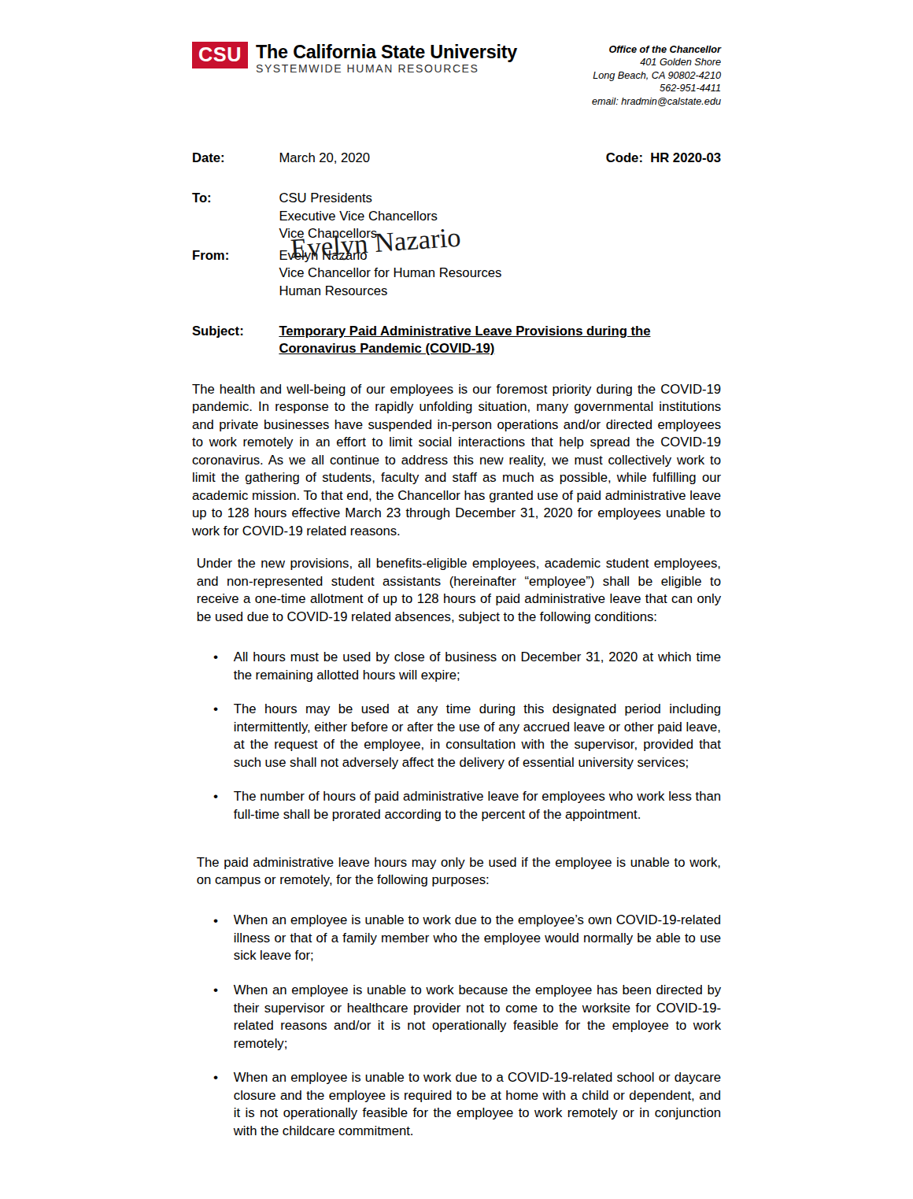CSU
The California State University
SYSTEMWIDE HUMAN RESOURCES
Office of the Chancellor
401 Golden Shore
Long Beach, CA 90802-4210
562-951-4411
email: hradmin@calstate.edu
Date:
March 20, 2020
Code: HR 2020-03
To:
CSU Presidents
Executive Vice Chancellors
Vice Chancellors
From:
Evelyn Nazario
Vice Chancellor for Human Resources
Human Resources
Evelyn Nazario
Subject:
Temporary Paid Administrative Leave Provisions during the Coronavirus Pandemic (COVID-19)
The health and well-being of our employees is our foremost priority during the COVID-19 pandemic. In response to the rapidly unfolding situation, many governmental institutions and private businesses have suspended in-person operations and/or directed employees to work remotely in an effort to limit social interactions that help spread the COVID-19 coronavirus. As we all continue to address this new reality, we must collectively work to limit the gathering of students, faculty and staff as much as possible, while fulfilling our academic mission. To that end, the Chancellor has granted use of paid administrative leave up to 128 hours effective March 23 through December 31, 2020 for employees unable to work for COVID-19 related reasons.
Under the new provisions, all benefits-eligible employees, academic student employees, and non-represented student assistants (hereinafter “employee”) shall be eligible to receive a one-time allotment of up to 128 hours of paid administrative leave that can only be used due to COVID-19 related absences, subject to the following conditions:
All hours must be used by close of business on December 31, 2020 at which time the remaining allotted hours will expire;
The hours may be used at any time during this designated period including intermittently, either before or after the use of any accrued leave or other paid leave, at the request of the employee, in consultation with the supervisor, provided that such use shall not adversely affect the delivery of essential university services;
The number of hours of paid administrative leave for employees who work less than full-time shall be prorated according to the percent of the appointment.
The paid administrative leave hours may only be used if the employee is unable to work, on campus or remotely, for the following purposes:
When an employee is unable to work due to the employee’s own COVID-19-related illness or that of a family member who the employee would normally be able to use sick leave for;
When an employee is unable to work because the employee has been directed by their supervisor or healthcare provider not to come to the worksite for COVID-19-related reasons and/or it is not operationally feasible for the employee to work remotely;
When an employee is unable to work due to a COVID-19-related school or daycare closure and the employee is required to be at home with a child or dependent, and it is not operationally feasible for the employee to work remotely or in conjunction with the childcare commitment.